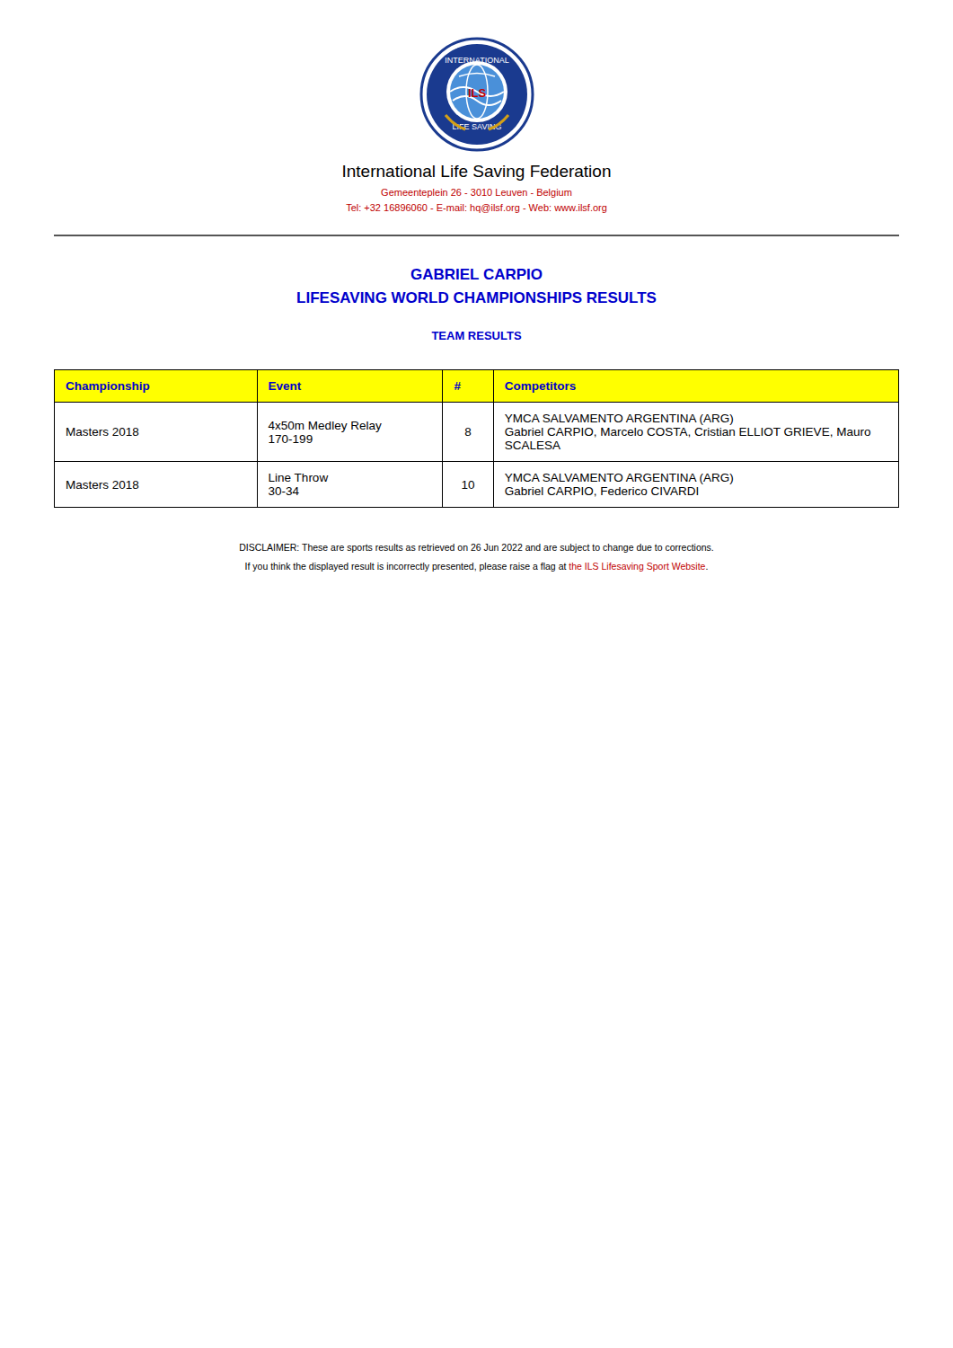INTERNATIONAL LIFE SAVING ILS
International Life Saving Federation
Gemeenteplein 26 - 3010 Leuven - Belgium
Tel: +32 16896060 - E-mail: hq@ilsf.org - Web: www.ilsf.org
GABRIEL CARPIO
LIFESAVING WORLD CHAMPIONSHIPS RESULTS
TEAM RESULTS
| Championship | Event | # | Competitors |
| --- | --- | --- | --- |
| Masters 2018 | 4x50m Medley Relay 170-199 | 8 | YMCA SALVAMENTO ARGENTINA (ARG) Gabriel CARPIO, Marcelo COSTA, Cristian ELLIOT GRIEVE, Mauro SCALESA |
| Masters 2018 | Line Throw 30-34 | 10 | YMCA SALVAMENTO ARGENTINA (ARG) Gabriel CARPIO, Federico CIVARDI |
DISCLAIMER: These are sports results as retrieved on 26 Jun 2022 and are subject to change due to corrections.
If you think the displayed result is incorrectly presented, please raise a flag at the ILS Lifesaving Sport Website.